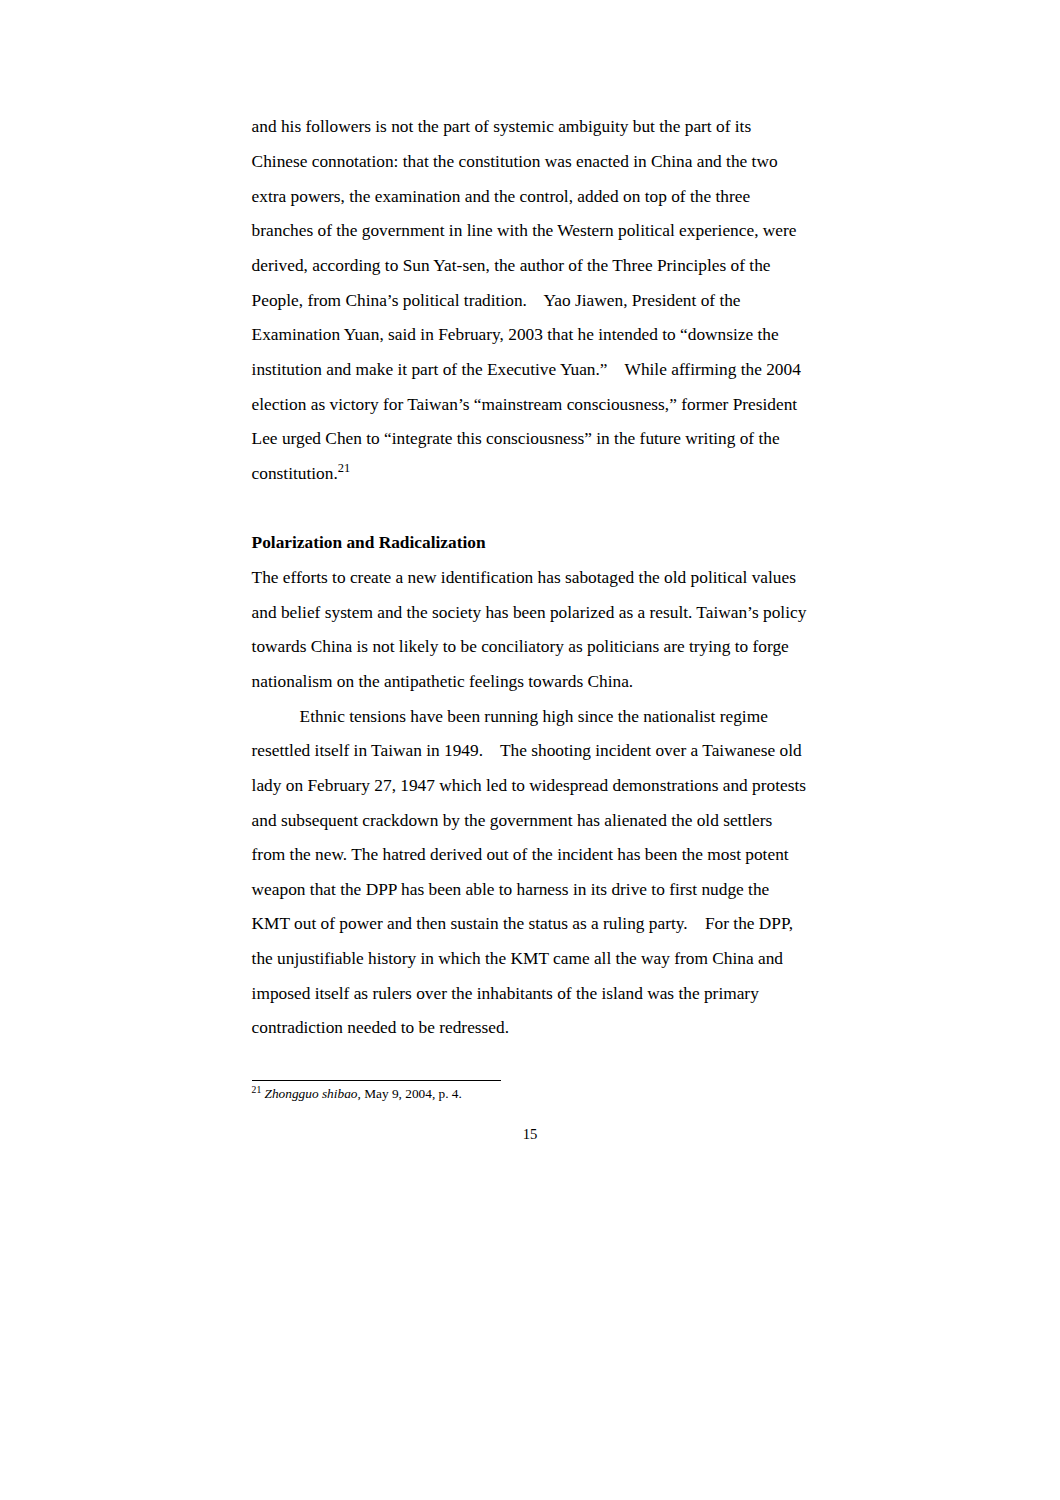and his followers is not the part of systemic ambiguity but the part of its Chinese connotation: that the constitution was enacted in China and the two extra powers, the examination and the control, added on top of the three branches of the government in line with the Western political experience, were derived, according to Sun Yat-sen, the author of the Three Principles of the People, from China’s political tradition. Yao Jiawen, President of the Examination Yuan, said in February, 2003 that he intended to “downsize the institution and make it part of the Executive Yuan.” While affirming the 2004 election as victory for Taiwan’s “mainstream consciousness,” former President Lee urged Chen to “integrate this consciousness” in the future writing of the constitution.21
Polarization and Radicalization
The efforts to create a new identification has sabotaged the old political values and belief system and the society has been polarized as a result. Taiwan’s policy towards China is not likely to be conciliatory as politicians are trying to forge nationalism on the antipathetic feelings towards China.
Ethnic tensions have been running high since the nationalist regime resettled itself in Taiwan in 1949. The shooting incident over a Taiwanese old lady on February 27, 1947 which led to widespread demonstrations and protests and subsequent crackdown by the government has alienated the old settlers from the new. The hatred derived out of the incident has been the most potent weapon that the DPP has been able to harness in its drive to first nudge the KMT out of power and then sustain the status as a ruling party. For the DPP, the unjustifiable history in which the KMT came all the way from China and imposed itself as rulers over the inhabitants of the island was the primary contradiction needed to be redressed.
21 Zhongguo shibao, May 9, 2004, p. 4.
15